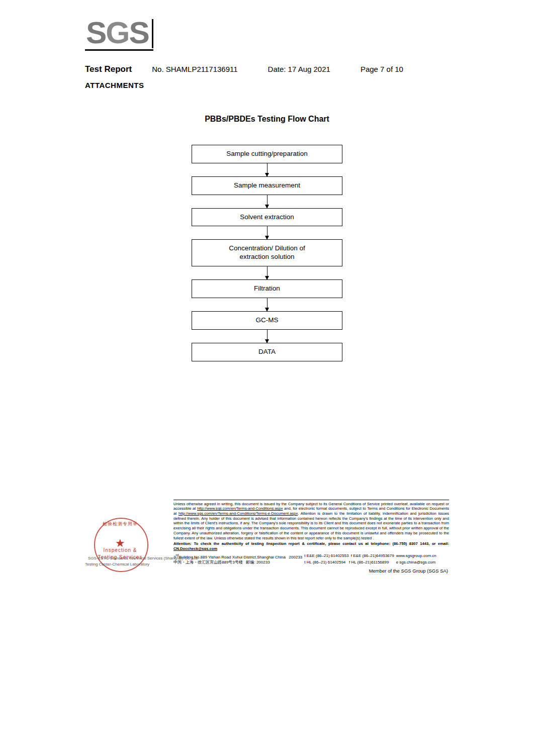SGS
Test Report No. SHAMLP2117136911 Date: 17 Aug 2021 Page 7 of 10
ATTACHMENTS
PBBs/PBDEs Testing Flow Chart
Sample cutting/preparation
Sample measurement
Solvent extraction
Concentration/ Dilution of
extraction solution
Filtration
GC-MS
DATA
检验检测专用章
★
Inspection & Testing Services
SGS-CSTC Standards Technical Services (Shanghai) Co.,Ltd.
Testing Center-Chemical Laboratory
Unless otherwise agreed in writing, this document is issued by the Company subject to its General Conditions of Service printed overleaf, available on request or accessible at http://www.sgs.com/en/Terms-and-Conditions.aspx and, for electronic format documents, subject to Terms and Conditions for Electronic Documents at http://www.sgs.com/en/Terms-and-Conditions/Terms-e-Document.aspx. Attention is drawn to the limitation of liability, indemnification and jurisdiction issues defined therein. Any holder of this document is advised that information contained hereon reflects the Company's findings at the time of its intervention only and within the limits of Client's instructions, if any. The Company's sole responsibility is to its Client and this document does not exonerate parties to a transaction from exercising all their rights and obligations under the transaction documents. This document cannot be reproduced except in full, without prior written approval of the Company. Any unauthorized alteration, forgery or falsification of the content or appearance of this document is unlawful and offenders may be prosecuted to the fullest extent of the law. Unless otherwise stated the results shown in this test report refer only to the sample(s) tested .
Attention: To check the authenticity of testing /inspection report & certificate, please contact us at telephone: (86-755) 8307 1443, or email: CN.Doccheck@sgs.com
| 3 rd Building,No.889 Yishan Road Xuhui District,Shanghai China 200233 | t E&E (86–21) 61402553 f E&E (86–21)64953679 | www.sgsgroup.com.cn |
| 中国・上海・徐汇区宜山路889号3号楼 邮编: 200233 | t HL (86–21) 61402594 f HL (86–21)61156899 | e sgs.china@sgs.com |
Member of the SGS Group (SGS SA)